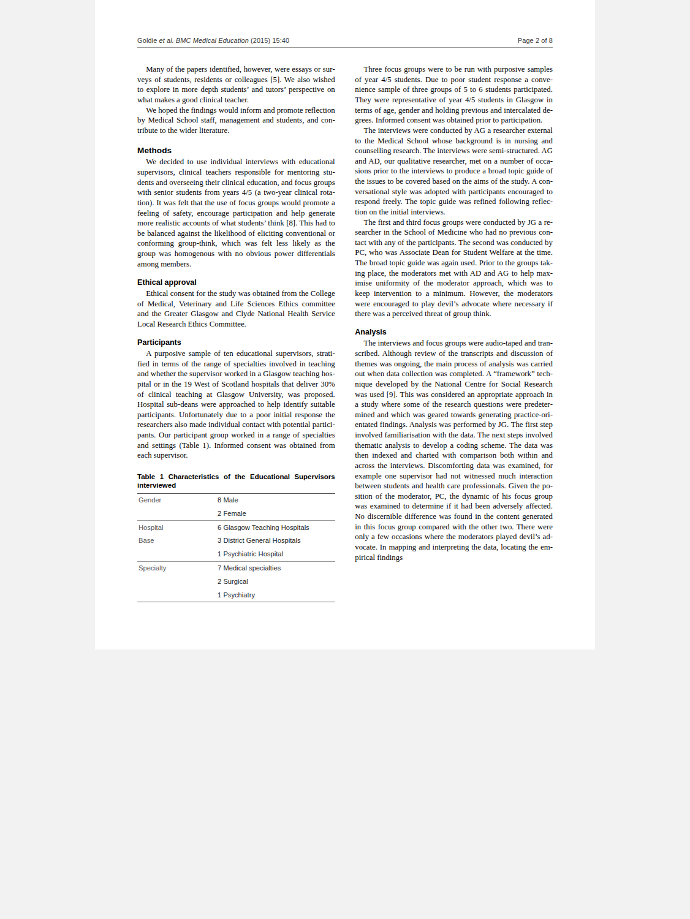Goldie et al. BMC Medical Education (2015) 15:40
Page 2 of 8
Many of the papers identified, however, were essays or surveys of students, residents or colleagues [5]. We also wished to explore in more depth students’ and tutors’ perspective on what makes a good clinical teacher.
We hoped the findings would inform and promote reflection by Medical School staff, management and students, and contribute to the wider literature.
Methods
We decided to use individual interviews with educational supervisors, clinical teachers responsible for mentoring students and overseeing their clinical education, and focus groups with senior students from years 4/5 (a two-year clinical rotation). It was felt that the use of focus groups would promote a feeling of safety, encourage participation and help generate more realistic accounts of what students’ think [8]. This had to be balanced against the likelihood of eliciting conventional or conforming group-think, which was felt less likely as the group was homogenous with no obvious power differentials among members.
Ethical approval
Ethical consent for the study was obtained from the College of Medical, Veterinary and Life Sciences Ethics committee and the Greater Glasgow and Clyde National Health Service Local Research Ethics Committee.
Participants
A purposive sample of ten educational supervisors, stratified in terms of the range of specialties involved in teaching and whether the supervisor worked in a Glasgow teaching hospital or in the 19 West of Scotland hospitals that deliver 30% of clinical teaching at Glasgow University, was proposed. Hospital sub-deans were approached to help identify suitable participants. Unfortunately due to a poor initial response the researchers also made individual contact with potential participants. Our participant group worked in a range of specialties and settings (Table 1). Informed consent was obtained from each supervisor.
Table 1 Characteristics of the Educational Supervisors interviewed
| Gender | 8 Male |
| | 2 Female |
| Hospital | 6 Glasgow Teaching Hospitals |
| Base | 3 District General Hospitals |
| | 1 Psychiatric Hospital |
| Specialty | 7 Medical specialties |
| | 2 Surgical |
| | 1 Psychiatry |
Three focus groups were to be run with purposive samples of year 4/5 students. Due to poor student response a convenience sample of three groups of 5 to 6 students participated. They were representative of year 4/5 students in Glasgow in terms of age, gender and holding previous and intercalated degrees. Informed consent was obtained prior to participation.
The interviews were conducted by AG a researcher external to the Medical School whose background is in nursing and counselling research. The interviews were semi-structured. AG and AD, our qualitative researcher, met on a number of occasions prior to the interviews to produce a broad topic guide of the issues to be covered based on the aims of the study. A conversational style was adopted with participants encouraged to respond freely. The topic guide was refined following reflection on the initial interviews.
The first and third focus groups were conducted by JG a researcher in the School of Medicine who had no previous contact with any of the participants. The second was conducted by PC, who was Associate Dean for Student Welfare at the time. The broad topic guide was again used. Prior to the groups taking place, the moderators met with AD and AG to help maximise uniformity of the moderator approach, which was to keep intervention to a minimum. However, the moderators were encouraged to play devil’s advocate where necessary if there was a perceived threat of group think.
Analysis
The interviews and focus groups were audio-taped and transcribed. Although review of the transcripts and discussion of themes was ongoing, the main process of analysis was carried out when data collection was completed. A “framework” technique developed by the National Centre for Social Research was used [9]. This was considered an appropriate approach in a study where some of the research questions were predetermined and which was geared towards generating practice-orientated findings. Analysis was performed by JG. The first step involved familiarisation with the data. The next steps involved thematic analysis to develop a coding scheme. The data was then indexed and charted with comparison both within and across the interviews. Discomforting data was examined, for example one supervisor had not witnessed much interaction between students and health care professionals. Given the position of the moderator, PC, the dynamic of his focus group was examined to determine if it had been adversely affected. No discernible difference was found in the content generated in this focus group compared with the other two. There were only a few occasions where the moderators played devil’s advocate. In mapping and interpreting the data, locating the empirical findings